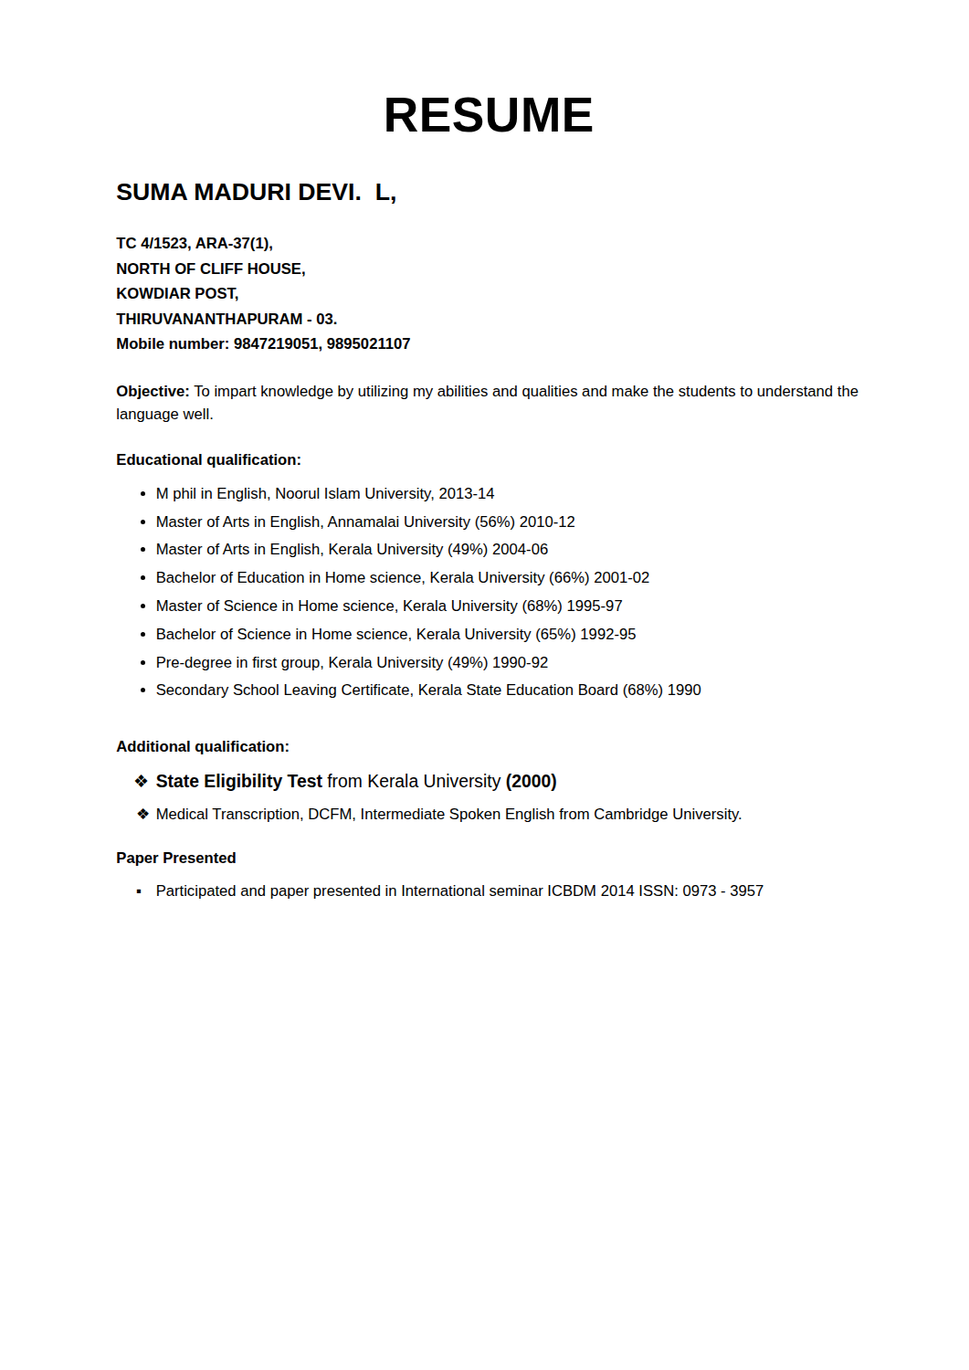RESUME
SUMA MADURI DEVI. L,
TC 4/1523, ARA-37(1),
NORTH OF CLIFF HOUSE,
KOWDIAR POST,
THIRUVANANTHAPURAM - 03.
Mobile number: 9847219051, 9895021107
Objective: To impart knowledge by utilizing my abilities and qualities and make the students to understand the language well.
Educational qualification:
M phil in English, Noorul Islam University, 2013-14
Master of Arts in English, Annamalai University (56%) 2010-12
Master of Arts in English, Kerala University (49%) 2004-06
Bachelor of Education in Home science, Kerala University (66%) 2001-02
Master of Science in Home science, Kerala University (68%) 1995-97
Bachelor of Science in Home science, Kerala University (65%) 1992-95
Pre-degree in first group, Kerala University (49%) 1990-92
Secondary School Leaving Certificate, Kerala State Education Board (68%) 1990
Additional qualification:
State Eligibility Test from Kerala University (2000)
Medical Transcription, DCFM, Intermediate Spoken English from Cambridge University.
Paper Presented
Participated and paper presented in International seminar ICBDM 2014 ISSN: 0973 - 3957